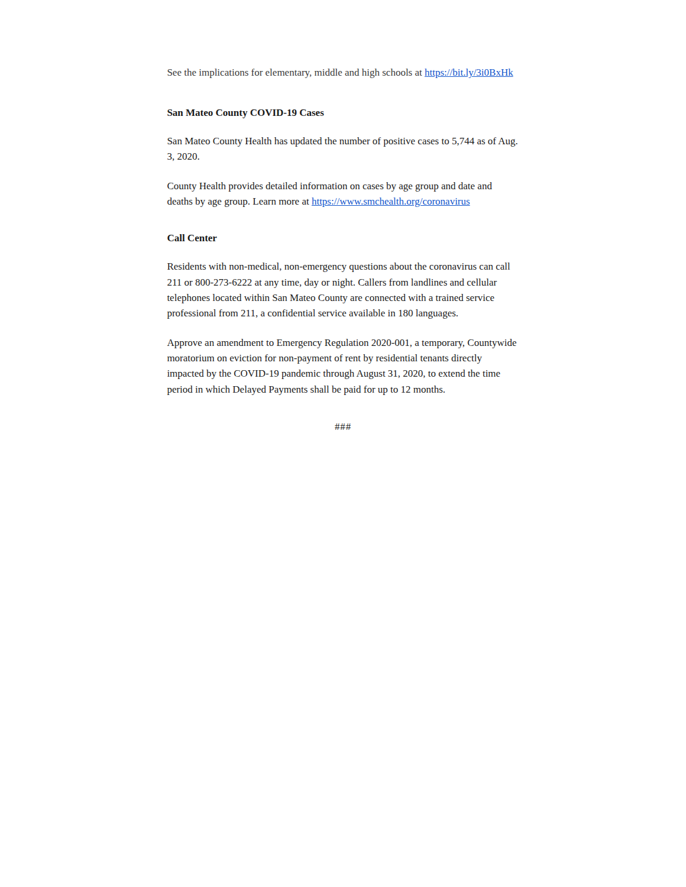See the implications for elementary, middle and high schools at https://bit.ly/3i0BxHk
San Mateo County COVID-19 Cases
San Mateo County Health has updated the number of positive cases to 5,744 as of Aug. 3, 2020.
County Health provides detailed information on cases by age group and date and deaths by age group. Learn more at https://www.smchealth.org/coronavirus
Call Center
Residents with non-medical, non-emergency questions about the coronavirus can call 211 or 800-273-6222 at any time, day or night. Callers from landlines and cellular telephones located within San Mateo County are connected with a trained service professional from 211, a confidential service available in 180 languages.
Approve an amendment to Emergency Regulation 2020-001, a temporary, Countywide moratorium on eviction for non-payment of rent by residential tenants directly impacted by the COVID-19 pandemic through August 31, 2020, to extend the time period in which Delayed Payments shall be paid for up to 12 months.
###